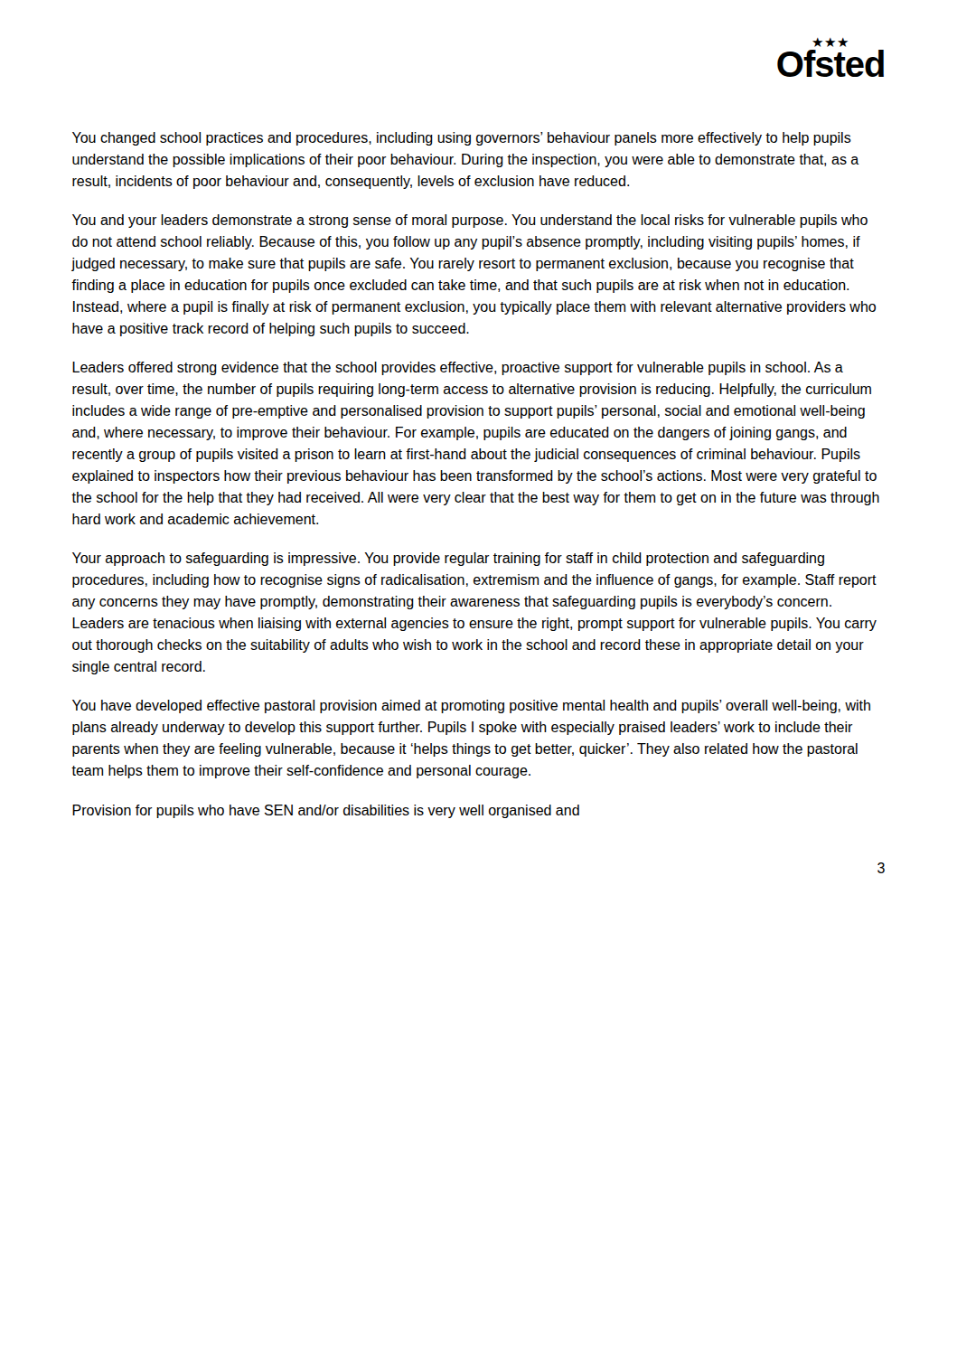★★★ Ofsted
You changed school practices and procedures, including using governors’ behaviour panels more effectively to help pupils understand the possible implications of their poor behaviour. During the inspection, you were able to demonstrate that, as a result, incidents of poor behaviour and, consequently, levels of exclusion have reduced.
You and your leaders demonstrate a strong sense of moral purpose. You understand the local risks for vulnerable pupils who do not attend school reliably. Because of this, you follow up any pupil’s absence promptly, including visiting pupils’ homes, if judged necessary, to make sure that pupils are safe. You rarely resort to permanent exclusion, because you recognise that finding a place in education for pupils once excluded can take time, and that such pupils are at risk when not in education. Instead, where a pupil is finally at risk of permanent exclusion, you typically place them with relevant alternative providers who have a positive track record of helping such pupils to succeed.
Leaders offered strong evidence that the school provides effective, proactive support for vulnerable pupils in school. As a result, over time, the number of pupils requiring long-term access to alternative provision is reducing. Helpfully, the curriculum includes a wide range of pre-emptive and personalised provision to support pupils’ personal, social and emotional well-being and, where necessary, to improve their behaviour. For example, pupils are educated on the dangers of joining gangs, and recently a group of pupils visited a prison to learn at first-hand about the judicial consequences of criminal behaviour. Pupils explained to inspectors how their previous behaviour has been transformed by the school’s actions. Most were very grateful to the school for the help that they had received. All were very clear that the best way for them to get on in the future was through hard work and academic achievement.
Your approach to safeguarding is impressive. You provide regular training for staff in child protection and safeguarding procedures, including how to recognise signs of radicalisation, extremism and the influence of gangs, for example. Staff report any concerns they may have promptly, demonstrating their awareness that safeguarding pupils is everybody’s concern. Leaders are tenacious when liaising with external agencies to ensure the right, prompt support for vulnerable pupils. You carry out thorough checks on the suitability of adults who wish to work in the school and record these in appropriate detail on your single central record.
You have developed effective pastoral provision aimed at promoting positive mental health and pupils’ overall well-being, with plans already underway to develop this support further. Pupils I spoke with especially praised leaders’ work to include their parents when they are feeling vulnerable, because it ‘helps things to get better, quicker’. They also related how the pastoral team helps them to improve their self-confidence and personal courage.
Provision for pupils who have SEN and/or disabilities is very well organised and
3